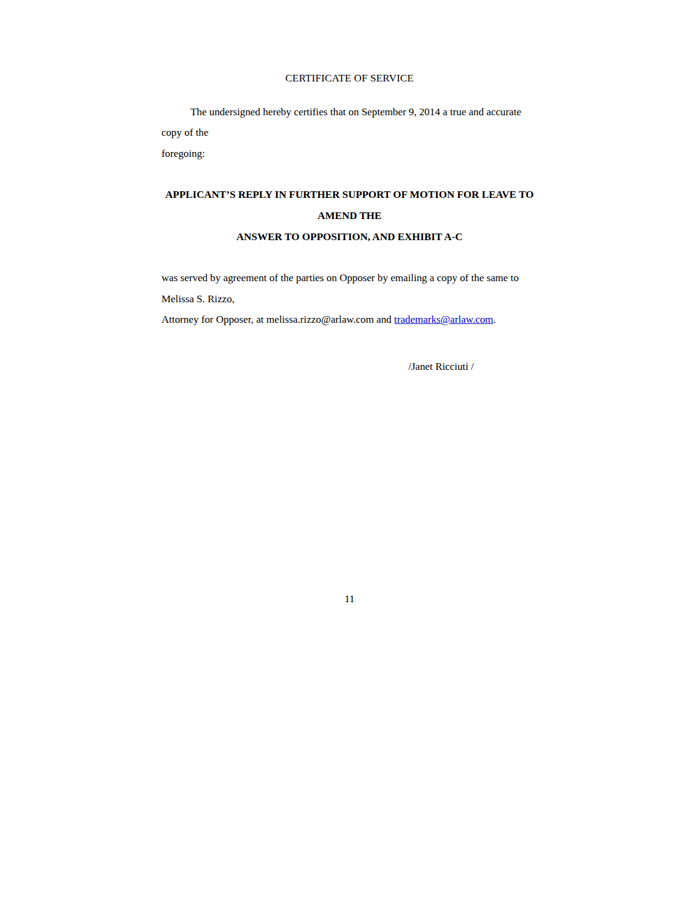CERTIFICATE OF SERVICE
The undersigned hereby certifies that on September 9, 2014 a true and accurate copy of the
foregoing:
APPLICANT’S REPLY IN FURTHER SUPPORT OF MOTION FOR LEAVE TO AMEND THE
ANSWER TO OPPOSITION, AND EXHIBIT A-C
was served by agreement of the parties on Opposer by emailing a copy of the same to Melissa S. Rizzo,
Attorney for Opposer, at melissa.rizzo@arlaw.com and trademarks@arlaw.com.
/Janet Ricciuti /
11